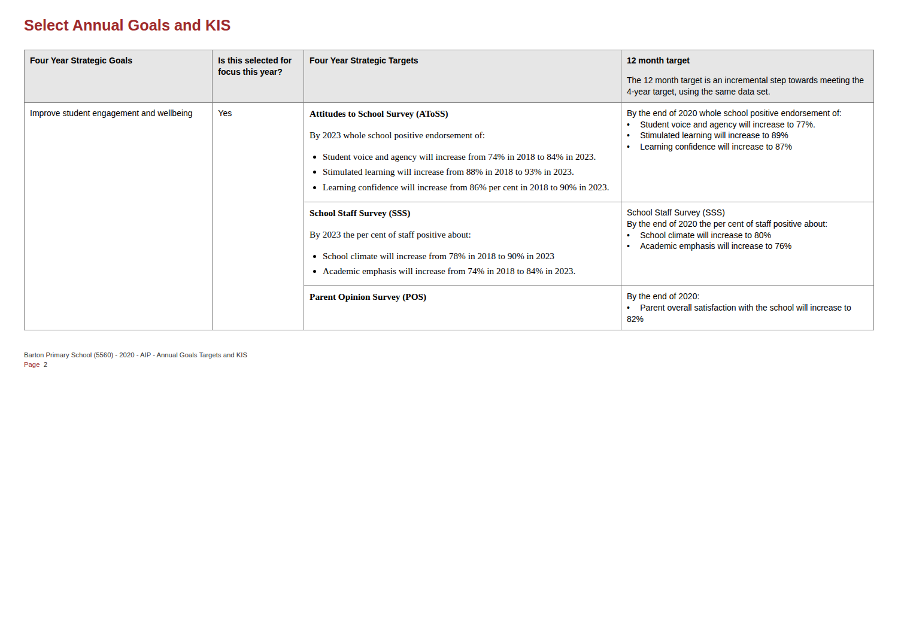Select Annual Goals and KIS
| Four Year Strategic Goals | Is this selected for focus this year? | Four Year Strategic Targets | 12 month target The 12 month target is an incremental step towards meeting the 4-year target, using the same data set. |
| --- | --- | --- | --- |
| Improve student engagement and wellbeing | Yes | Attitudes to School Survey (AToSS) By 2023 whole school positive endorsement of: Student voice and agency will increase from 74% in 2018 to 84% in 2023. Stimulated learning will increase from 88% in 2018 to 93% in 2023. Learning confidence will increase from 86% per cent in 2018 to 90% in 2023. | By the end of 2020 whole school positive endorsement of: • Student voice and agency will increase to 77%. • Stimulated learning will increase to 89% • Learning confidence will increase to 87% |
| School Staff Survey (SSS) By 2023 the per cent of staff positive about: School climate will increase from 78% in 2018 to 90% in 2023 Academic emphasis will increase from 74% in 2018 to 84% in 2023. | School Staff Survey (SSS) By the end of 2020 the per cent of staff positive about: • School climate will increase to 80% • Academic emphasis will increase to 76% |
| Parent Opinion Survey (POS) | By the end of 2020: • Parent overall satisfaction with the school will increase to 82% |
Barton Primary School (5560) - 2020 - AIP - Annual Goals Targets and KIS
Page 2